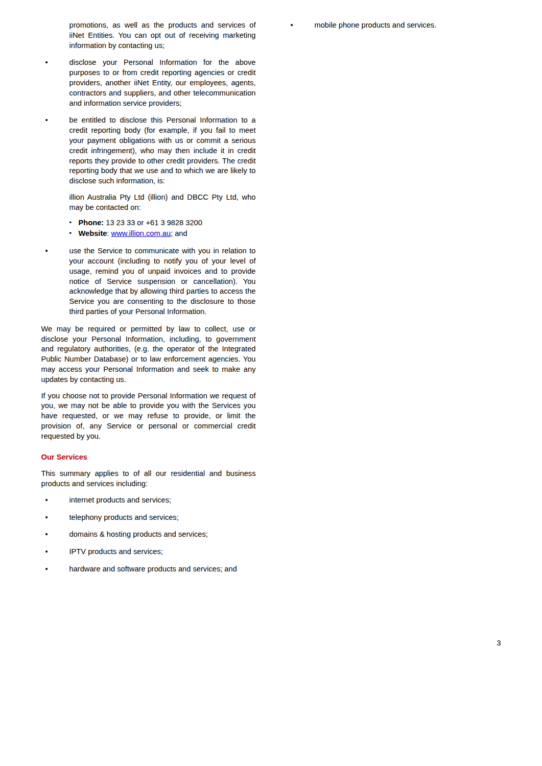promotions, as well as the products and services of iiNet Entities. You can opt out of receiving marketing information by contacting us;
disclose your Personal Information for the above purposes to or from credit reporting agencies or credit providers, another iiNet Entity, our employees, agents, contractors and suppliers, and other telecommunication and information service providers;
be entitled to disclose this Personal Information to a credit reporting body (for example, if you fail to meet your payment obligations with us or commit a serious credit infringement), who may then include it in credit reports they provide to other credit providers. The credit reporting body that we use and to which we are likely to disclose such information, is:
illion Australia Pty Ltd (illion) and DBCC Pty Ltd, who may be contacted on:
Phone: 13 23 33 or +61 3 9828 3200
Website: www.illion.com.au; and
use the Service to communicate with you in relation to your account (including to notify you of your level of usage, remind you of unpaid invoices and to provide notice of Service suspension or cancellation). You acknowledge that by allowing third parties to access the Service you are consenting to the disclosure to those third parties of your Personal Information.
We may be required or permitted by law to collect, use or disclose your Personal Information, including, to government and regulatory authorities, (e.g. the operator of the Integrated Public Number Database) or to law enforcement agencies. You may access your Personal Information and seek to make any updates by contacting us.
If you choose not to provide Personal Information we request of you, we may not be able to provide you with the Services you have requested, or we may refuse to provide, or limit the provision of, any Service or personal or commercial credit requested by you.
Our Services
This summary applies to of all our residential and business products and services including:
internet products and services;
telephony products and services;
domains & hosting products and services;
IPTV products and services;
hardware and software products and services; and
mobile phone products and services.
3